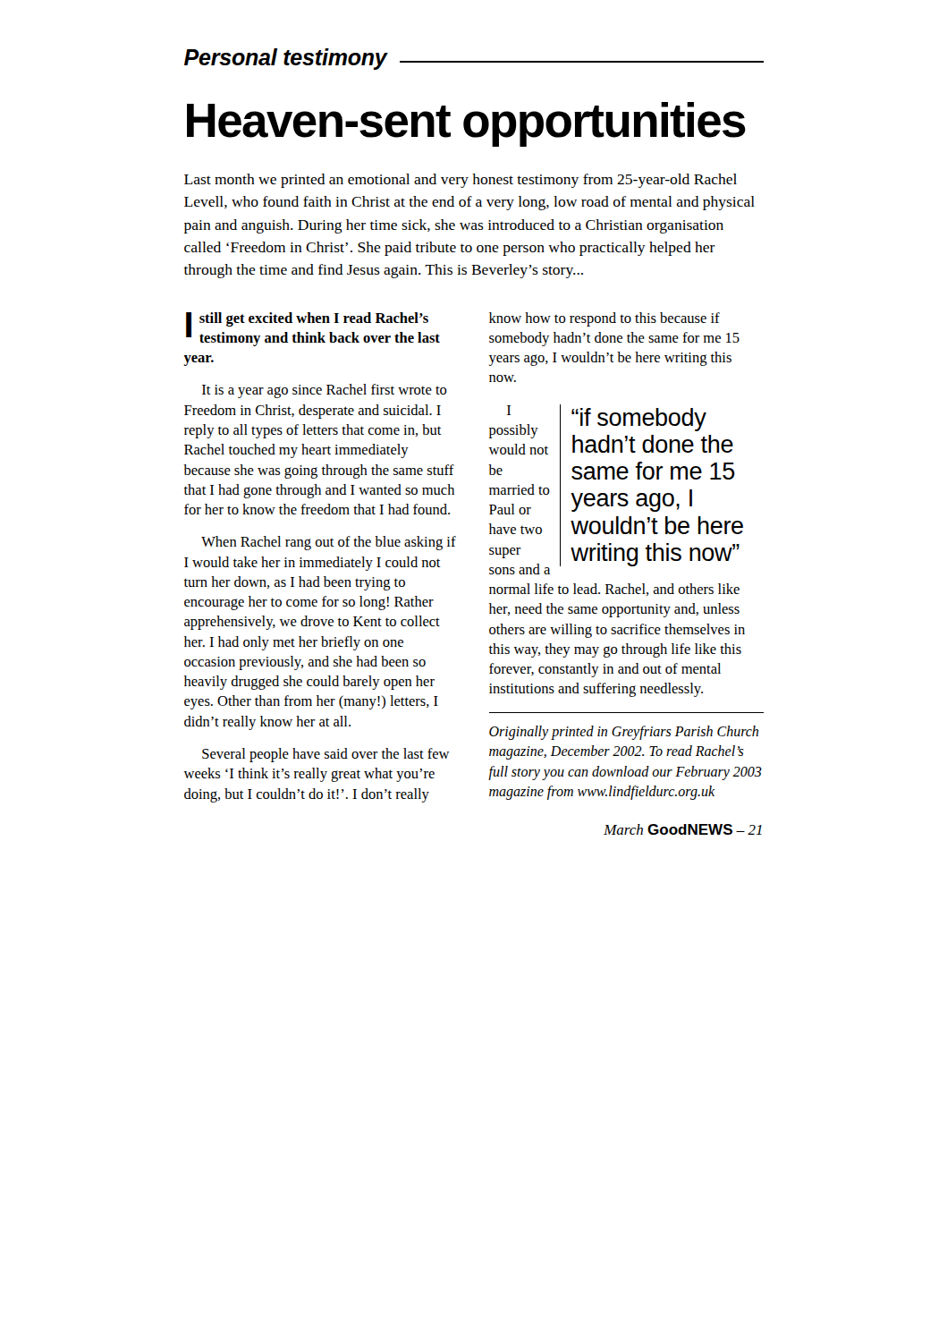Personal testimony
Heaven-sent opportunities
Last month we printed an emotional and very honest testimony from 25-year-old Rachel Levell, who found faith in Christ at the end of a very long, low road of mental and physical pain and anguish. During her time sick, she was introduced to a Christian organisation called ‘Freedom in Christ’. She paid tribute to one person who practically helped her through the time and find Jesus again. This is Beverley’s story...
Istill get excited when I read Rachel’s testimony and think back over the last year.
It is a year ago since Rachel first wrote to Freedom in Christ, desperate and suicidal. I reply to all types of letters that come in, but Rachel touched my heart immediately because she was going through the same stuff that I had gone through and I wanted so much for her to know the freedom that I had found.
When Rachel rang out of the blue asking if I would take her in immediately I could not turn her down, as I had been trying to encourage her to come for so long! Rather apprehensively, we drove to Kent to collect her. I had only met her briefly on one occasion previously, and she had been so heavily drugged she could barely open her eyes. Other than from her (many!) letters, I didn’t really know her at all.
Several people have said over the last few weeks ‘I think it’s really great what you’re doing, but I couldn’t do it!’. I don’t really know how to respond to this because if somebody hadn’t done the same for me 15 years ago, I wouldn’t be here writing this now.
“if somebody hadn’t done the same for me 15 years ago, I wouldn’t be here writing this now”
I possibly would not be married to Paul or have two super sons and a normal life to lead. Rachel, and others like her, need the same opportunity and, unless others are willing to sacrifice themselves in this way, they may go through life like this forever, constantly in and out of mental institutions and suffering needlessly.
Originally printed in Greyfriars Parish Church magazine, December 2002. To read Rachel’s full story you can download our February 2003 magazine from www.lindfieldurc.org.uk
March Good NEWS – 21